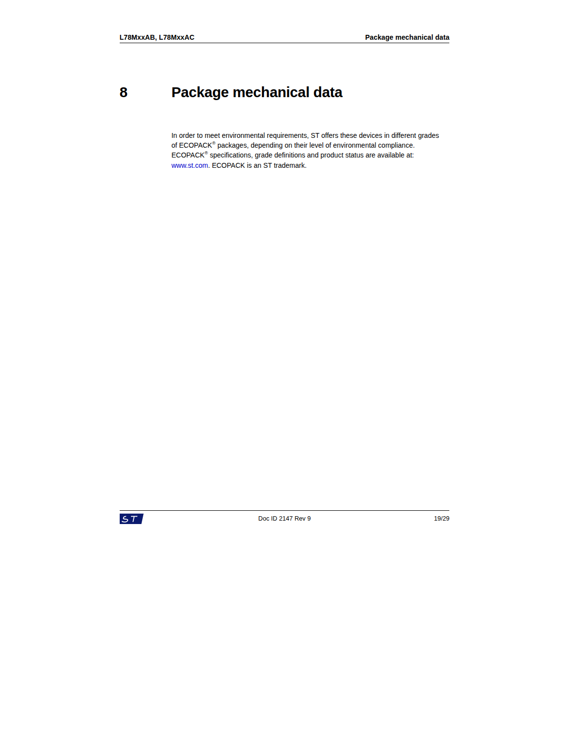L78MxxAB, L78MxxAC Package mechanical data
8 Package mechanical data
In order to meet environmental requirements, ST offers these devices in different grades of ECOPACK® packages, depending on their level of environmental compliance. ECOPACK® specifications, grade definitions and product status are available at: www.st.com. ECOPACK is an ST trademark.
Doc ID 2147 Rev 9
19/29